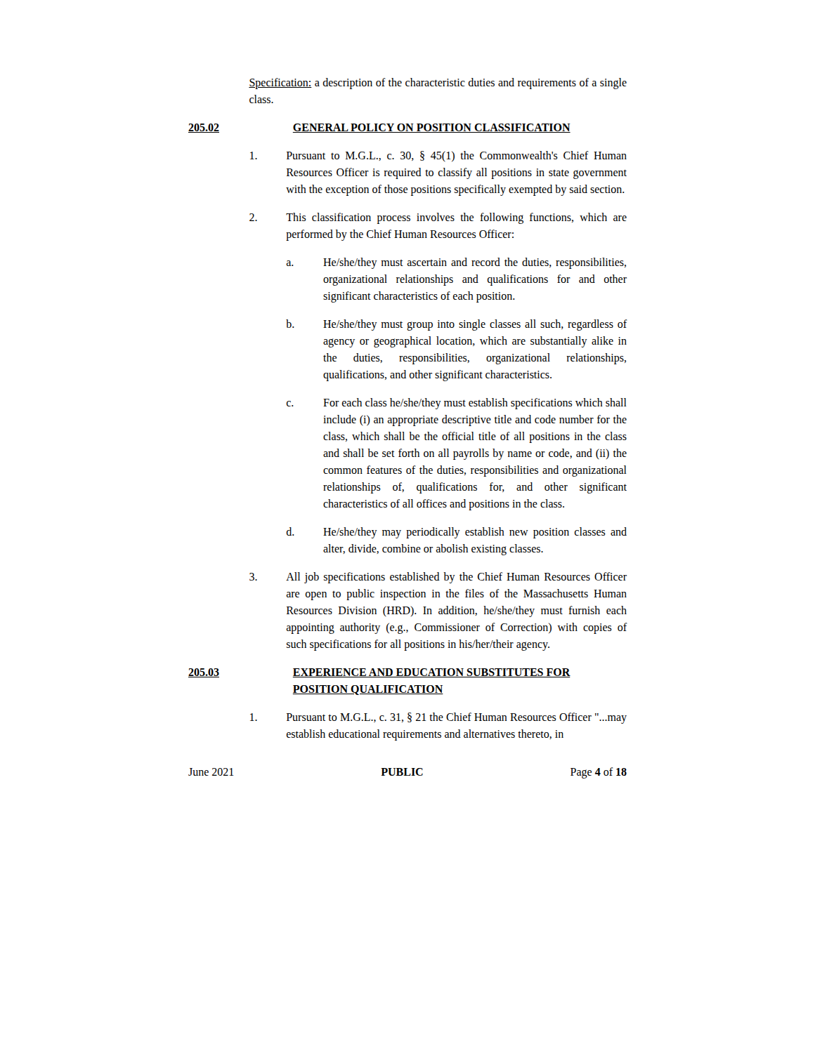Specification: a description of the characteristic duties and requirements of a single class.
205.02 GENERAL POLICY ON POSITION CLASSIFICATION
1. Pursuant to M.G.L., c. 30, § 45(1) the Commonwealth's Chief Human Resources Officer is required to classify all positions in state government with the exception of those positions specifically exempted by said section.
2. This classification process involves the following functions, which are performed by the Chief Human Resources Officer:
a. He/she/they must ascertain and record the duties, responsibilities, organizational relationships and qualifications for and other significant characteristics of each position.
b. He/she/they must group into single classes all such, regardless of agency or geographical location, which are substantially alike in the duties, responsibilities, organizational relationships, qualifications, and other significant characteristics.
c. For each class he/she/they must establish specifications which shall include (i) an appropriate descriptive title and code number for the class, which shall be the official title of all positions in the class and shall be set forth on all payrolls by name or code, and (ii) the common features of the duties, responsibilities and organizational relationships of, qualifications for, and other significant characteristics of all offices and positions in the class.
d. He/she/they may periodically establish new position classes and alter, divide, combine or abolish existing classes.
3. All job specifications established by the Chief Human Resources Officer are open to public inspection in the files of the Massachusetts Human Resources Division (HRD). In addition, he/she/they must furnish each appointing authority (e.g., Commissioner of Correction) with copies of such specifications for all positions in his/her/their agency.
205.03 EXPERIENCE AND EDUCATION SUBSTITUTES FOR POSITION QUALIFICATION
1. Pursuant to M.G.L., c. 31, § 21 the Chief Human Resources Officer "...may establish educational requirements and alternatives thereto, in
June 2021 PUBLIC Page 4 of 18